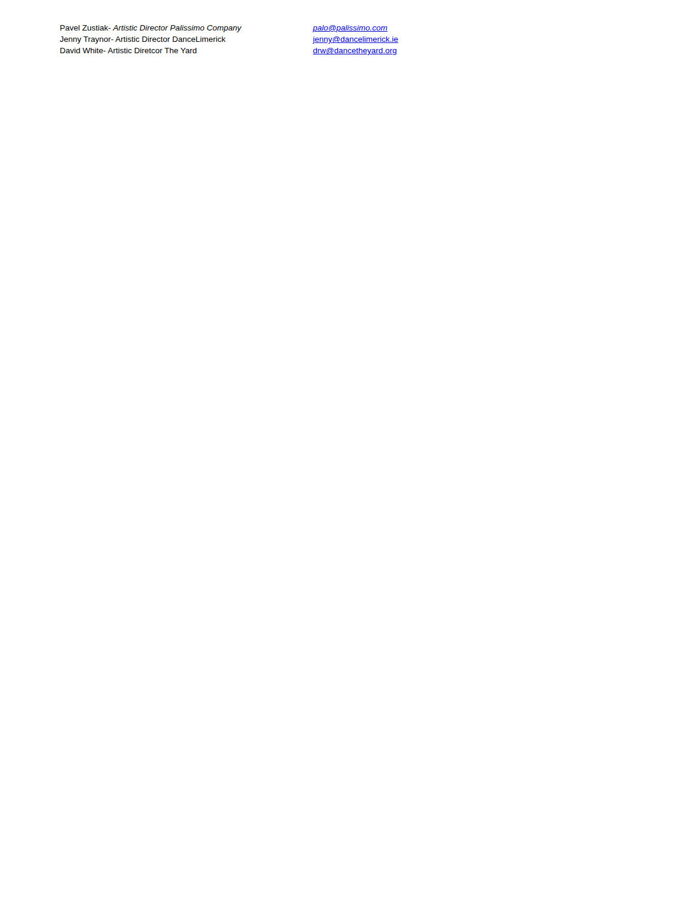| Pavel Zustiak- Artistic Director Palissimo Company | palo@palissimo.com |
| Jenny Traynor- Artistic Director DanceLimerick | jenny@dancelimerick.ie |
| David White- Artistic Diretcor The Yard | drw@dancetheyard.org |